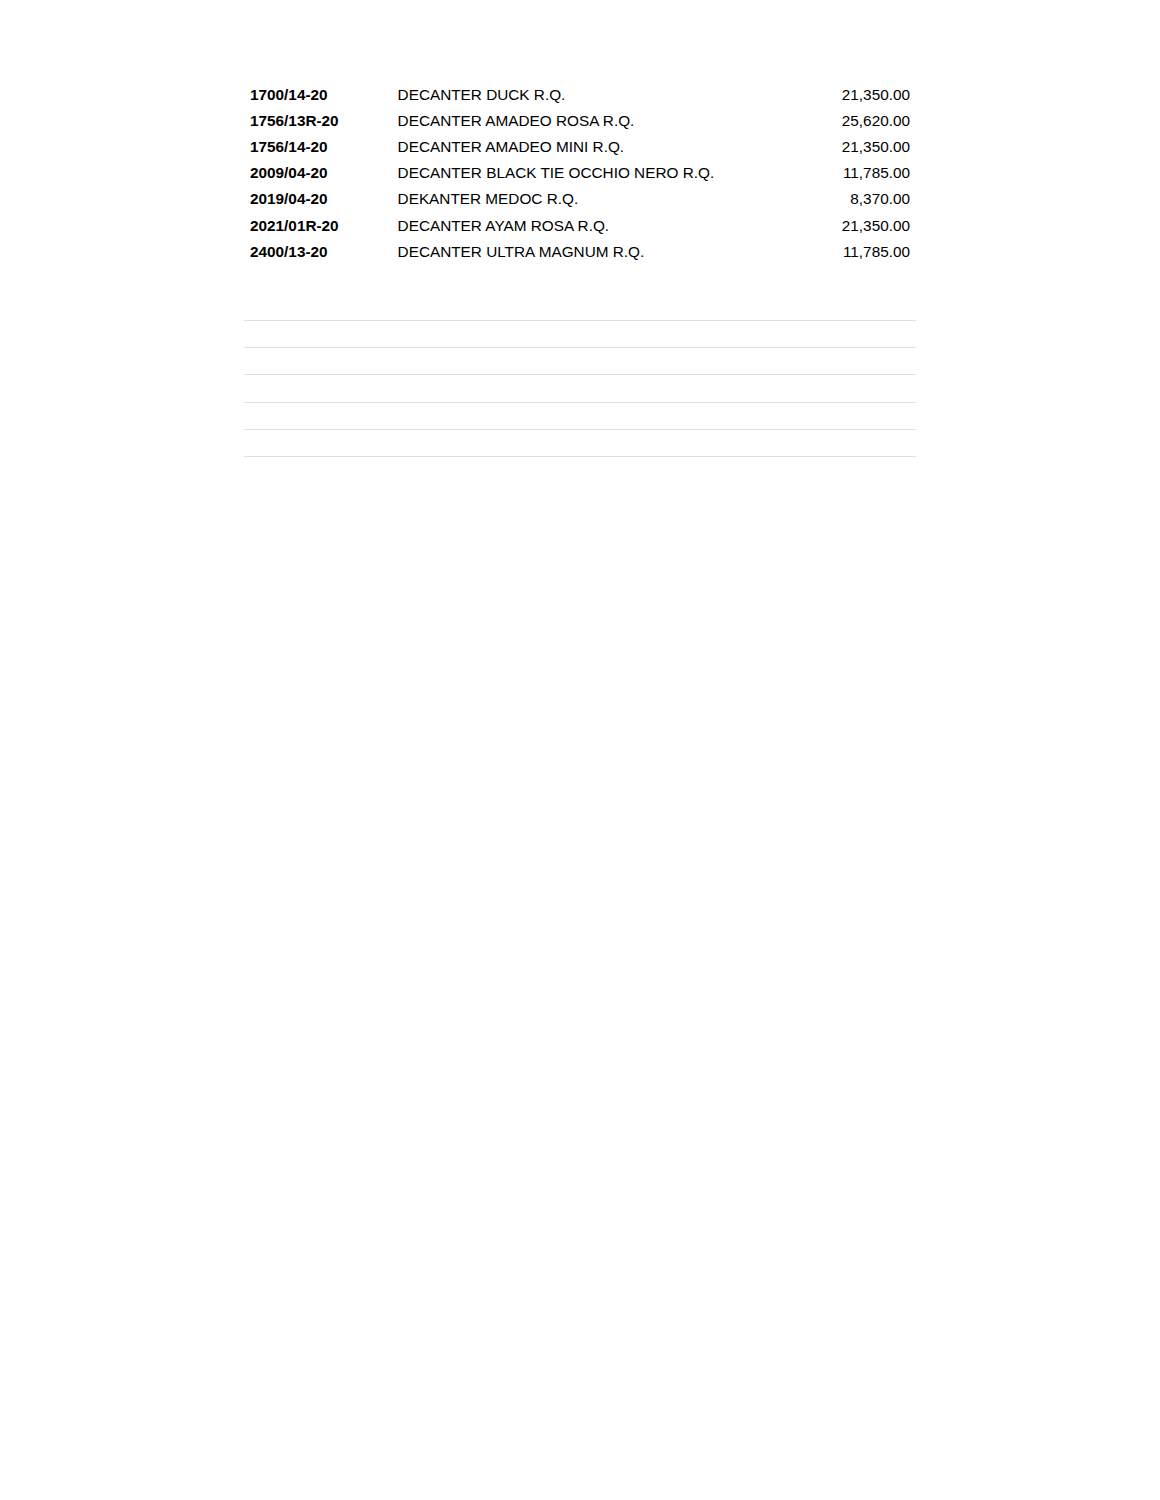| 1700/14-20 | DECANTER DUCK R.Q. | 21,350.00 |
| 1756/13R-20 | DECANTER AMADEO ROSA R.Q. | 25,620.00 |
| 1756/14-20 | DECANTER AMADEO MINI R.Q. | 21,350.00 |
| 2009/04-20 | DECANTER BLACK TIE OCCHIO NERO R.Q. | 11,785.00 |
| 2019/04-20 | DEKANTER MEDOC R.Q. | 8,370.00 |
| 2021/01R-20 | DECANTER AYAM ROSA R.Q. | 21,350.00 |
| 2400/13-20 | DECANTER ULTRA MAGNUM R.Q. | 11,785.00 |